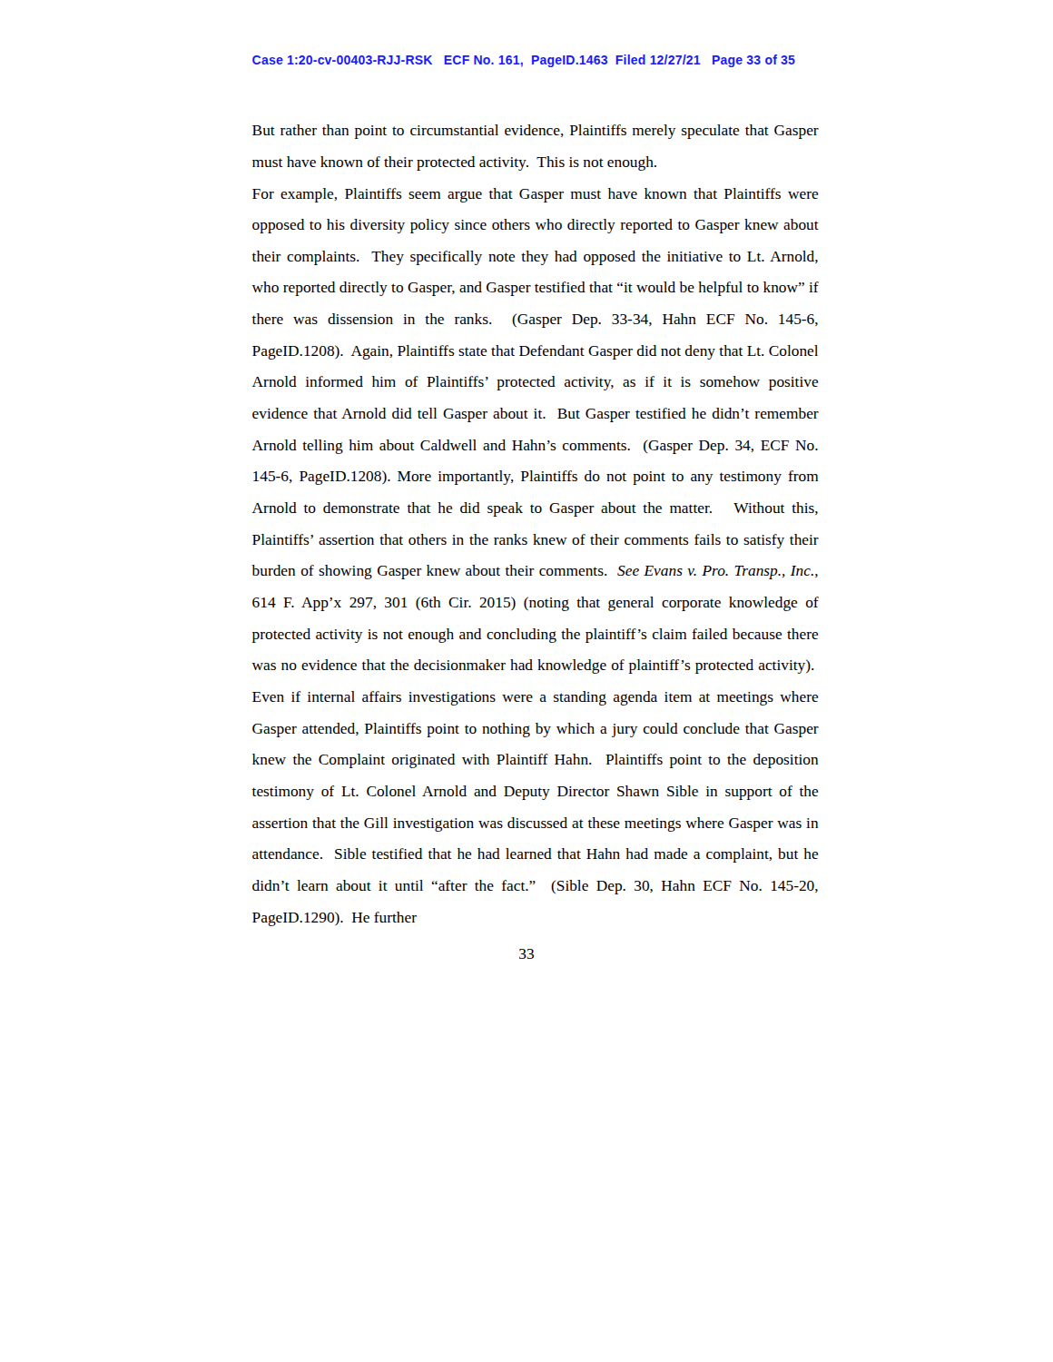Case 1:20-cv-00403-RJJ-RSK ECF No. 161, PageID.1463 Filed 12/27/21 Page 33 of 35
But rather than point to circumstantial evidence, Plaintiffs merely speculate that Gasper must have known of their protected activity. This is not enough.
For example, Plaintiffs seem argue that Gasper must have known that Plaintiffs were opposed to his diversity policy since others who directly reported to Gasper knew about their complaints. They specifically note they had opposed the initiative to Lt. Arnold, who reported directly to Gasper, and Gasper testified that “it would be helpful to know” if there was dissension in the ranks. (Gasper Dep. 33-34, Hahn ECF No. 145-6, PageID.1208). Again, Plaintiffs state that Defendant Gasper did not deny that Lt. Colonel Arnold informed him of Plaintiffs’ protected activity, as if it is somehow positive evidence that Arnold did tell Gasper about it. But Gasper testified he didn’t remember Arnold telling him about Caldwell and Hahn’s comments. (Gasper Dep. 34, ECF No. 145-6, PageID.1208). More importantly, Plaintiffs do not point to any testimony from Arnold to demonstrate that he did speak to Gasper about the matter. Without this, Plaintiffs’ assertion that others in the ranks knew of their comments fails to satisfy their burden of showing Gasper knew about their comments. See Evans v. Pro. Transp., Inc., 614 F. App’x 297, 301 (6th Cir. 2015) (noting that general corporate knowledge of protected activity is not enough and concluding the plaintiff’s claim failed because there was no evidence that the decisionmaker had knowledge of plaintiff’s protected activity). Even if internal affairs investigations were a standing agenda item at meetings where Gasper attended, Plaintiffs point to nothing by which a jury could conclude that Gasper knew the Complaint originated with Plaintiff Hahn. Plaintiffs point to the deposition testimony of Lt. Colonel Arnold and Deputy Director Shawn Sible in support of the assertion that the Gill investigation was discussed at these meetings where Gasper was in attendance. Sible testified that he had learned that Hahn had made a complaint, but he didn’t learn about it until “after the fact.” (Sible Dep. 30, Hahn ECF No. 145-20, PageID.1290). He further
33